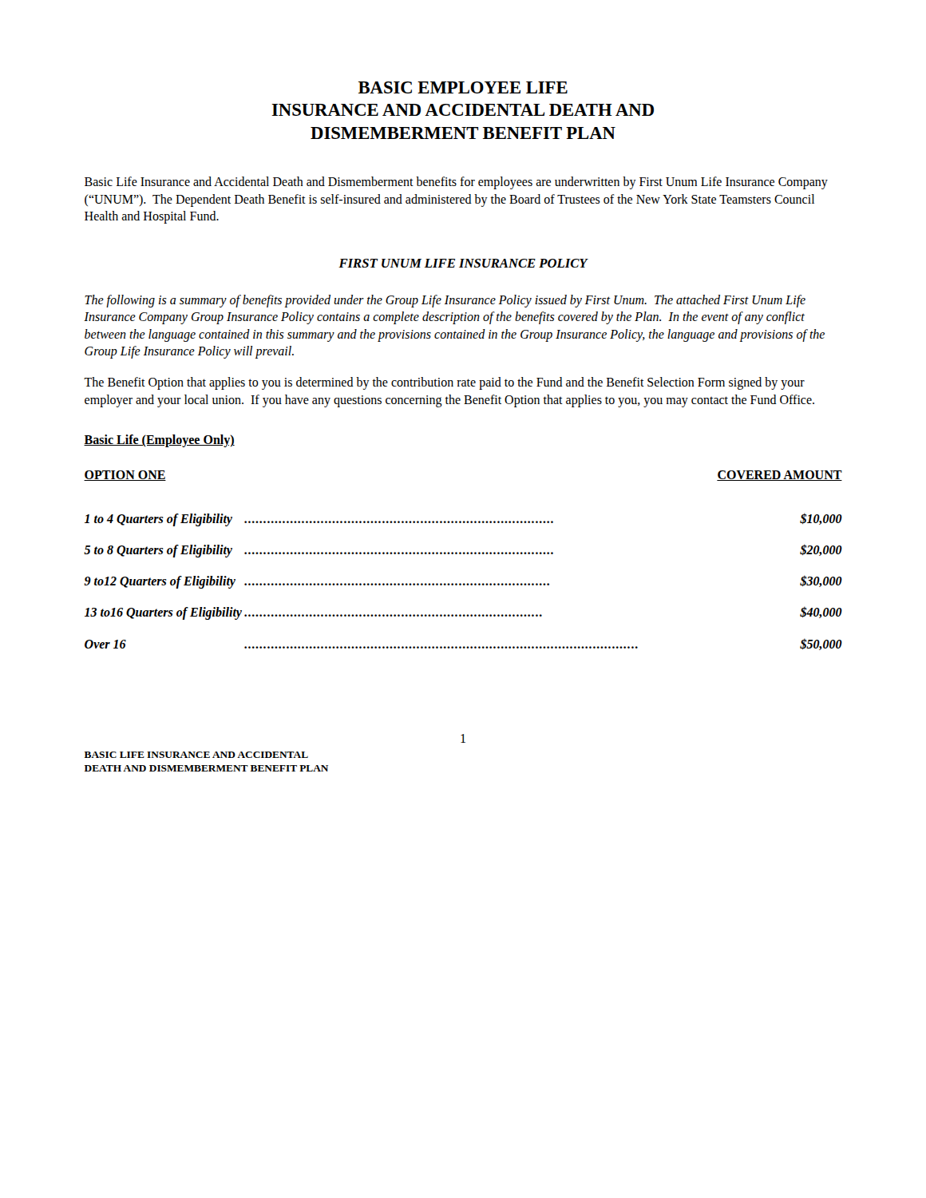BASIC EMPLOYEE LIFE
INSURANCE AND ACCIDENTAL DEATH AND
DISMEMBERMENT BENEFIT PLAN
Basic Life Insurance and Accidental Death and Dismemberment benefits for employees are underwritten by First Unum Life Insurance Company (“UNUM”). The Dependent Death Benefit is self-insured and administered by the Board of Trustees of the New York State Teamsters Council Health and Hospital Fund.
FIRST UNUM LIFE INSURANCE POLICY
The following is a summary of benefits provided under the Group Life Insurance Policy issued by First Unum. The attached First Unum Life Insurance Company Group Insurance Policy contains a complete description of the benefits covered by the Plan. In the event of any conflict between the language contained in this summary and the provisions contained in the Group Insurance Policy, the language and provisions of the Group Life Insurance Policy will prevail.
The Benefit Option that applies to you is determined by the contribution rate paid to the Fund and the Benefit Selection Form signed by your employer and your local union. If you have any questions concerning the Benefit Option that applies to you, you may contact the Fund Office.
Basic Life (Employee Only)
OPTION ONE COVERED AMOUNT
| 1 to 4 Quarters of Eligibility | ................................................................................. | $10,000 |
| 5 to 8 Quarters of Eligibility | ................................................................................. | $20,000 |
| 9 to12 Quarters of Eligibility | ................................................................................ | $30,000 |
| 13 to16 Quarters of Eligibility | .............................................................................. | $40,000 |
| Over 16 | ....................................................................................................... | $50,000 |
1
BASIC LIFE INSURANCE AND ACCIDENTAL
DEATH AND DISMEMBERMENT BENEFIT PLAN